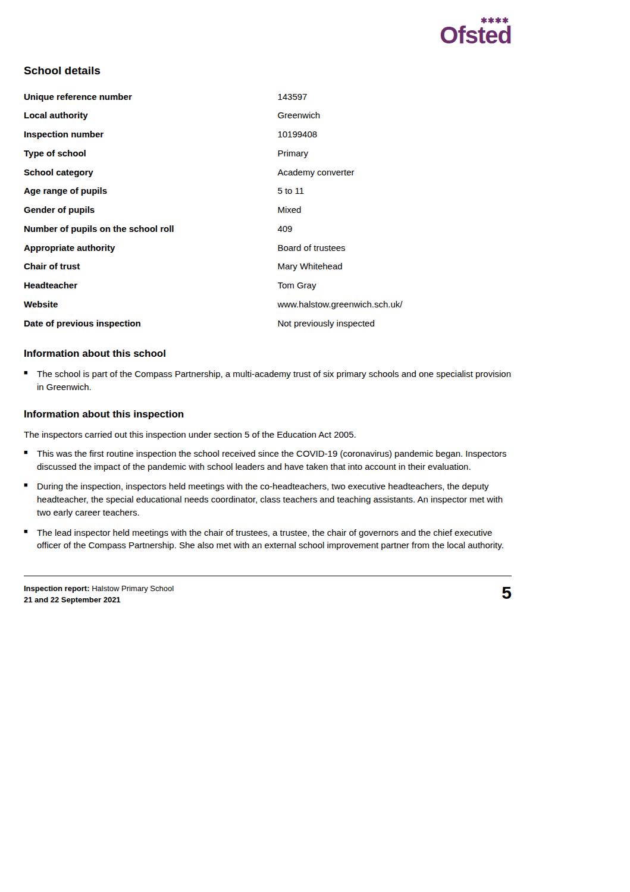✱✱✱✱ Ofsted
School details
| Unique reference number | 143597 |
| Local authority | Greenwich |
| Inspection number | 10199408 |
| Type of school | Primary |
| School category | Academy converter |
| Age range of pupils | 5 to 11 |
| Gender of pupils | Mixed |
| Number of pupils on the school roll | 409 |
| Appropriate authority | Board of trustees |
| Chair of trust | Mary Whitehead |
| Headteacher | Tom Gray |
| Website | www.halstow.greenwich.sch.uk/ |
| Date of previous inspection | Not previously inspected |
Information about this school
The school is part of the Compass Partnership, a multi-academy trust of six primary schools and one specialist provision in Greenwich.
Information about this inspection
The inspectors carried out this inspection under section 5 of the Education Act 2005.
This was the first routine inspection the school received since the COVID-19 (coronavirus) pandemic began. Inspectors discussed the impact of the pandemic with school leaders and have taken that into account in their evaluation.
During the inspection, inspectors held meetings with the co-headteachers, two executive headteachers, the deputy headteacher, the special educational needs coordinator, class teachers and teaching assistants. An inspector met with two early career teachers.
The lead inspector held meetings with the chair of trustees, a trustee, the chair of governors and the chief executive officer of the Compass Partnership. She also met with an external school improvement partner from the local authority.
Inspection report: Halstow Primary School
21 and 22 September 2021
5